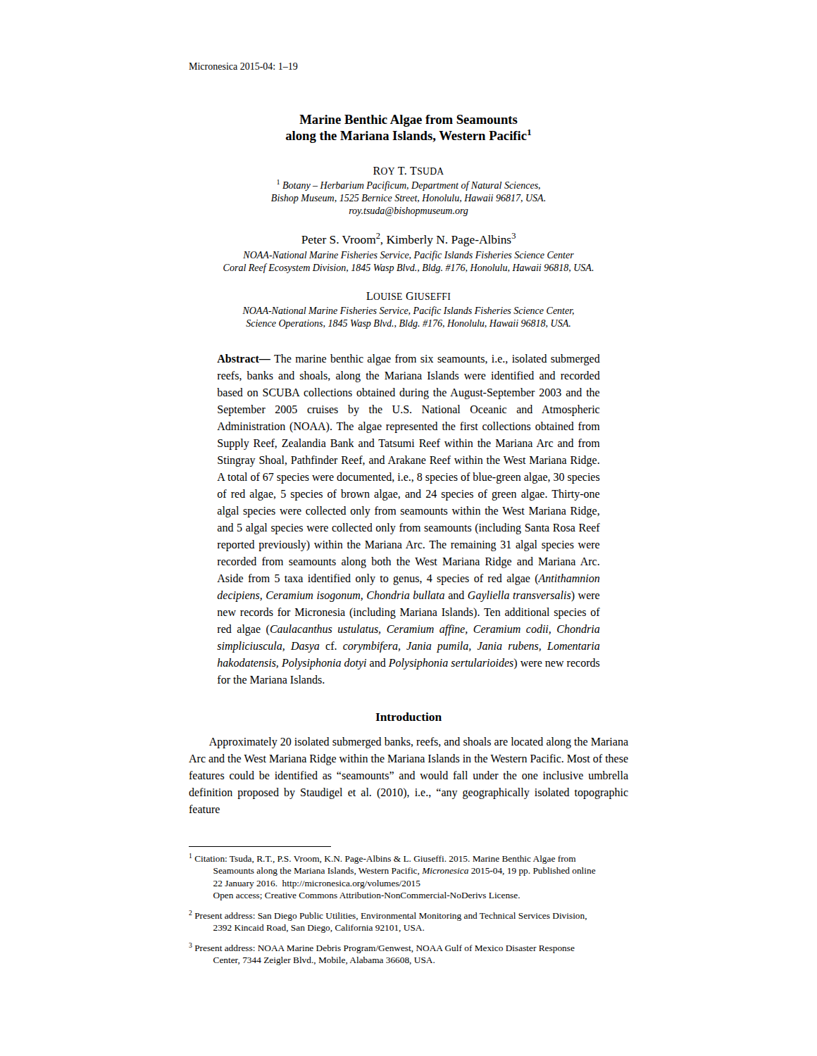Micronesica 2015-04: 1–19
Marine Benthic Algae from Seamounts
along the Mariana Islands, Western Pacific1
ROY T. TSUDA
1 Botany – Herbarium Pacificum, Department of Natural Sciences,
Bishop Museum, 1525 Bernice Street, Honolulu, Hawaii 96817, USA.
roy.tsuda@bishopmuseum.org
Peter S. Vroom2, Kimberly N. Page-Albins3
NOAA-National Marine Fisheries Service, Pacific Islands Fisheries Science Center
Coral Reef Ecosystem Division, 1845 Wasp Blvd., Bldg. #176, Honolulu, Hawaii 96818, USA.
LOUISE GIUSEFFI
NOAA-National Marine Fisheries Service, Pacific Islands Fisheries Science Center,
Science Operations, 1845 Wasp Blvd., Bldg. #176, Honolulu, Hawaii 96818, USA.
Abstract— The marine benthic algae from six seamounts, i.e., isolated submerged reefs, banks and shoals, along the Mariana Islands were identified and recorded based on SCUBA collections obtained during the August-September 2003 and the September 2005 cruises by the U.S. National Oceanic and Atmospheric Administration (NOAA). The algae represented the first collections obtained from Supply Reef, Zealandia Bank and Tatsumi Reef within the Mariana Arc and from Stingray Shoal, Pathfinder Reef, and Arakane Reef within the West Mariana Ridge. A total of 67 species were documented, i.e., 8 species of blue-green algae, 30 species of red algae, 5 species of brown algae, and 24 species of green algae. Thirty-one algal species were collected only from seamounts within the West Mariana Ridge, and 5 algal species were collected only from seamounts (including Santa Rosa Reef reported previously) within the Mariana Arc. The remaining 31 algal species were recorded from seamounts along both the West Mariana Ridge and Mariana Arc. Aside from 5 taxa identified only to genus, 4 species of red algae (Antithamnion decipiens, Ceramium isogonum, Chondria bullata and Gayliella transversalis) were new records for Micronesia (including Mariana Islands). Ten additional species of red algae (Caulacanthus ustulatus, Ceramium affine, Ceramium codii, Chondria simpliciuscula, Dasya cf. corymbifera, Jania pumila, Jania rubens, Lomentaria hakodatensis, Polysiphonia dotyi and Polysiphonia sertularioides) were new records for the Mariana Islands.
Introduction
Approximately 20 isolated submerged banks, reefs, and shoals are located along the Mariana Arc and the West Mariana Ridge within the Mariana Islands in the Western Pacific. Most of these features could be identified as “seamounts” and would fall under the one inclusive umbrella definition proposed by Staudigel et al. (2010), i.e., “any geographically isolated topographic feature
1 Citation: Tsuda, R.T., P.S. Vroom, K.N. Page-Albins & L. Giuseffi. 2015. Marine Benthic Algae from Seamounts along the Mariana Islands, Western Pacific, Micronesica 2015-04, 19 pp. Published online 22 January 2016. http://micronesica.org/volumes/2015 Open access; Creative Commons Attribution-NonCommercial-NoDerivs License.
2 Present address: San Diego Public Utilities, Environmental Monitoring and Technical Services Division, 2392 Kincaid Road, San Diego, California 92101, USA.
3 Present address: NOAA Marine Debris Program/Genwest, NOAA Gulf of Mexico Disaster Response Center, 7344 Zeigler Blvd., Mobile, Alabama 36608, USA.